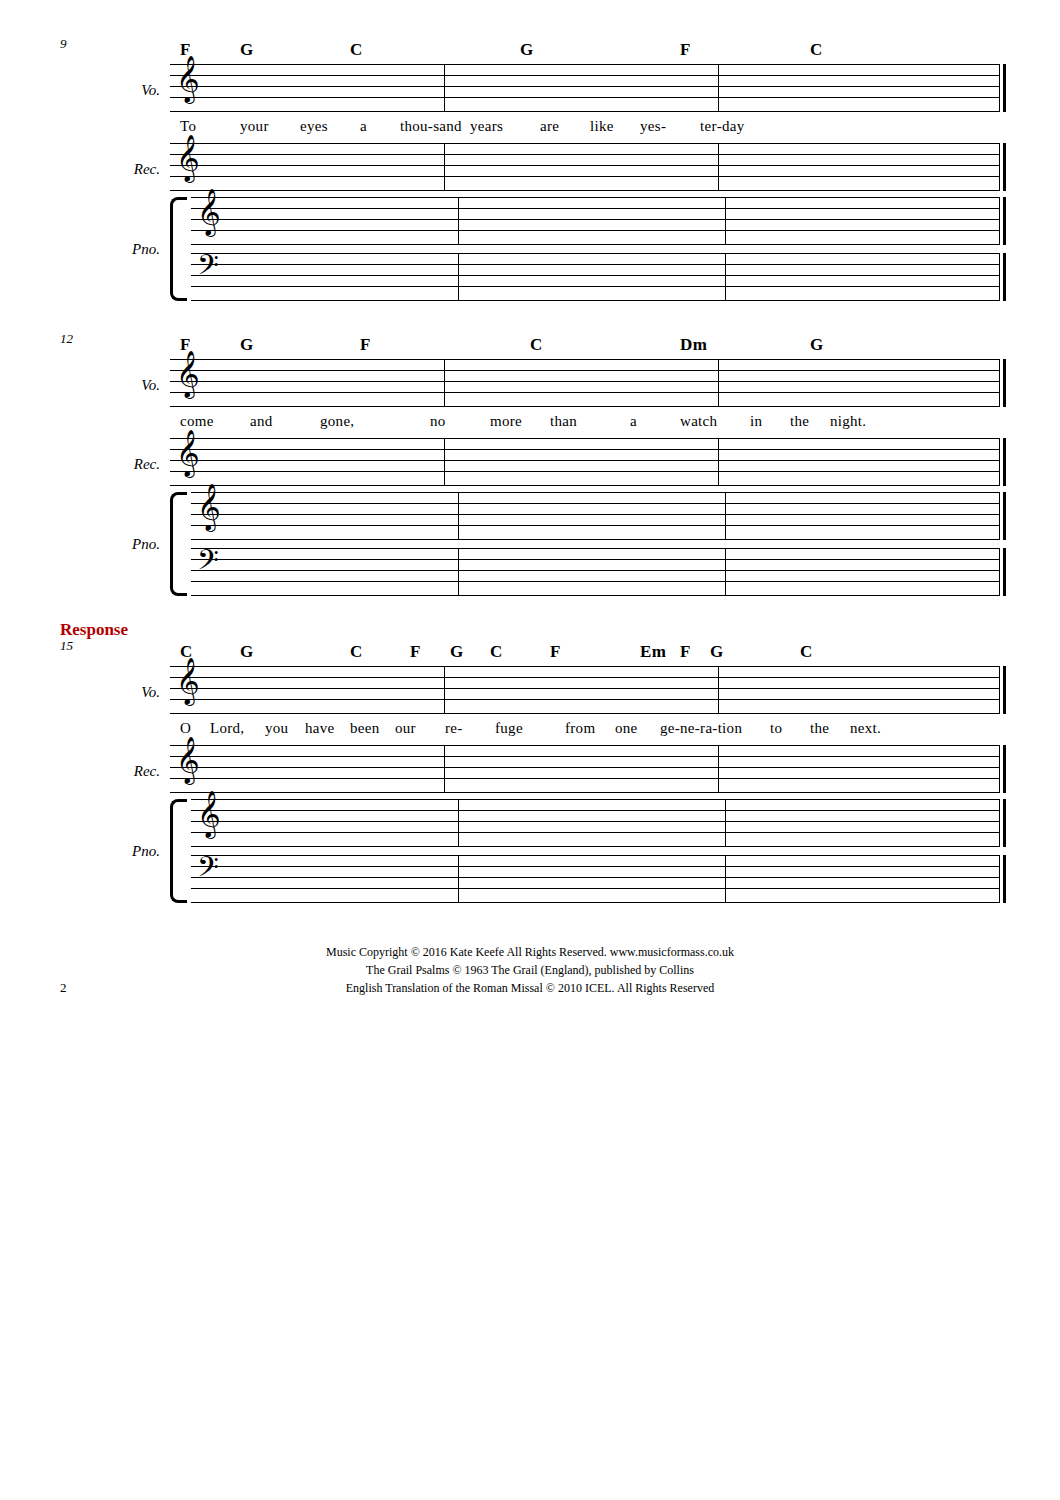9
F G C G F C
Vo.
𝄞
To your eyes a thou‑sand years are like yes‑ ter‑day
Rec.
𝄞
Pno.
𝄞
𝄢
12
F G F C Dm G
Vo.
𝄞
come and gone, no more than a watch in the night.
Rec.
𝄞
Pno.
𝄞
𝄢
Response
15
C G C F G C F Em F G C
Vo.
𝄞
O Lord, you have been our re‑ fuge from one ge‑ne‑ra‑tion to the next.
Rec.
𝄞
Pno.
𝄞
𝄢
2
Music Copyright © 2016 Kate Keefe All Rights Reserved. www.musicformass.co.uk
The Grail Psalms © 1963 The Grail (England), published by Collins
English Translation of the Roman Missal © 2010 ICEL. All Rights Reserved